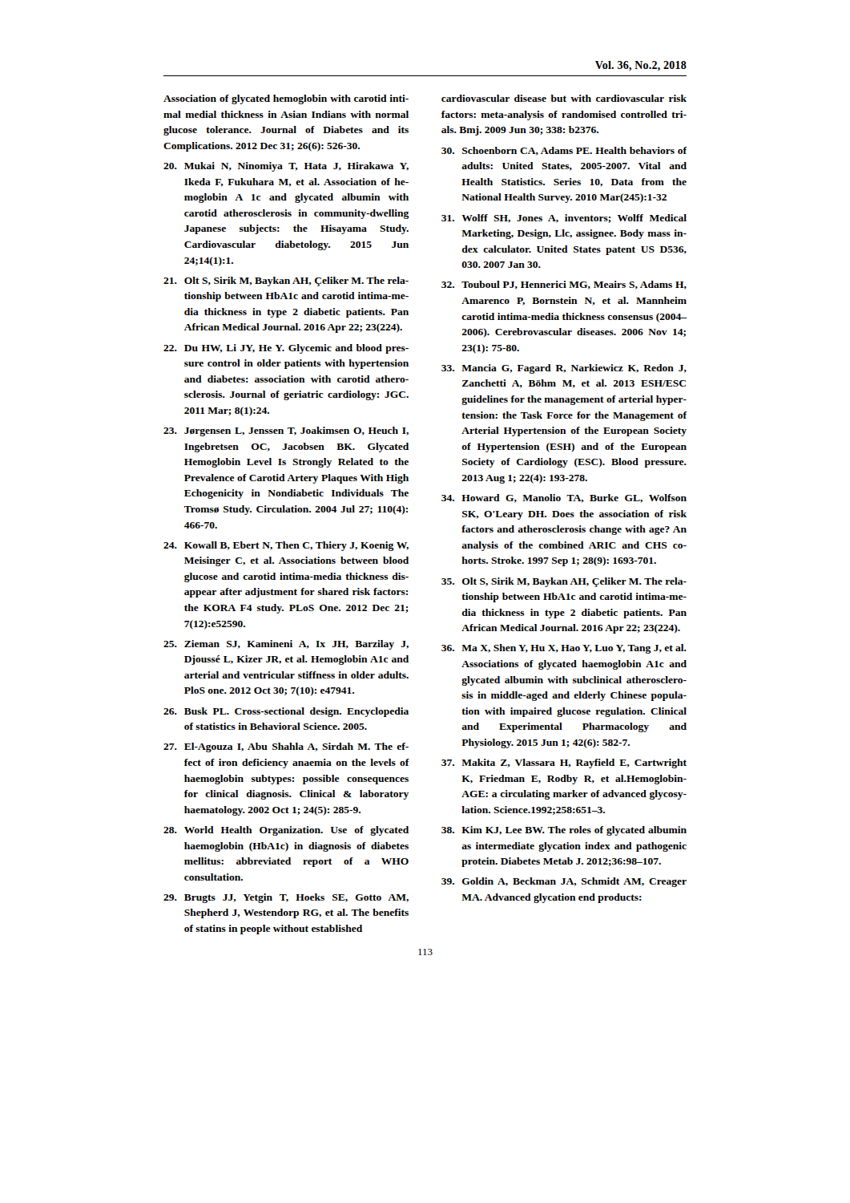Vol. 36, No.2, 2018
Association of glycated hemoglobin with carotid intimal medial thickness in Asian Indians with normal glucose tolerance. Journal of Diabetes and its Complications. 2012 Dec 31; 26(6): 526-30.
20. Mukai N, Ninomiya T, Hata J, Hirakawa Y, Ikeda F, Fukuhara M, et al. Association of hemoglobin A 1c and glycated albumin with carotid atherosclerosis in community-dwelling Japanese subjects: the Hisayama Study. Cardiovascular diabetology. 2015 Jun 24;14(1):1.
21. Olt S, Sirik M, Baykan AH, Çeliker M. The relationship between HbA1c and carotid intima-media thickness in type 2 diabetic patients. Pan African Medical Journal. 2016 Apr 22; 23(224).
22. Du HW, Li JY, He Y. Glycemic and blood pressure control in older patients with hypertension and diabetes: association with carotid atherosclerosis. Journal of geriatric cardiology: JGC. 2011 Mar; 8(1):24.
23. Jørgensen L, Jenssen T, Joakimsen O, Heuch I, Ingebretsen OC, Jacobsen BK. Glycated Hemoglobin Level Is Strongly Related to the Prevalence of Carotid Artery Plaques With High Echogenicity in Nondiabetic Individuals The Tromsø Study. Circulation. 2004 Jul 27; 110(4): 466-70.
24. Kowall B, Ebert N, Then C, Thiery J, Koenig W, Meisinger C, et al. Associations between blood glucose and carotid intima-media thickness disappear after adjustment for shared risk factors: the KORA F4 study. PLoS One. 2012 Dec 21; 7(12):e52590.
25. Zieman SJ, Kamineni A, Ix JH, Barzilay J, Djoussé L, Kizer JR, et al. Hemoglobin A1c and arterial and ventricular stiffness in older adults. PloS one. 2012 Oct 30; 7(10): e47941.
26. Busk PL. Cross-sectional design. Encyclopedia of statistics in Behavioral Science. 2005.
27. El-Agouza I, Abu Shahla A, Sirdah M. The effect of iron deficiency anaemia on the levels of haemoglobin subtypes: possible consequences for clinical diagnosis. Clinical & laboratory haematology. 2002 Oct 1; 24(5): 285-9.
28. World Health Organization. Use of glycated haemoglobin (HbA1c) in diagnosis of diabetes mellitus: abbreviated report of a WHO consultation.
29. Brugts JJ, Yetgin T, Hoeks SE, Gotto AM, Shepherd J, Westendorp RG, et al. The benefits of statins in people without established
cardiovascular disease but with cardiovascular risk factors: meta-analysis of randomised controlled trials. Bmj. 2009 Jun 30; 338: b2376.
30. Schoenborn CA, Adams PE. Health behaviors of adults: United States, 2005-2007. Vital and Health Statistics. Series 10, Data from the National Health Survey. 2010 Mar(245):1-32
31. Wolff SH, Jones A, inventors; Wolff Medical Marketing, Design, Llc, assignee. Body mass index calculator. United States patent US D536, 030. 2007 Jan 30.
32. Touboul PJ, Hennerici MG, Meairs S, Adams H, Amarenco P, Bornstein N, et al. Mannheim carotid intima-media thickness consensus (2004–2006). Cerebrovascular diseases. 2006 Nov 14; 23(1): 75-80.
33. Mancia G, Fagard R, Narkiewicz K, Redon J, Zanchetti A, Böhm M, et al. 2013 ESH/ESC guidelines for the management of arterial hypertension: the Task Force for the Management of Arterial Hypertension of the European Society of Hypertension (ESH) and of the European Society of Cardiology (ESC). Blood pressure. 2013 Aug 1; 22(4): 193-278.
34. Howard G, Manolio TA, Burke GL, Wolfson SK, O'Leary DH. Does the association of risk factors and atherosclerosis change with age? An analysis of the combined ARIC and CHS cohorts. Stroke. 1997 Sep 1; 28(9): 1693-701.
35. Olt S, Sirik M, Baykan AH, Çeliker M. The relationship between HbA1c and carotid intima-media thickness in type 2 diabetic patients. Pan African Medical Journal. 2016 Apr 22; 23(224).
36. Ma X, Shen Y, Hu X, Hao Y, Luo Y, Tang J, et al. Associations of glycated haemoglobin A1c and glycated albumin with subclinical atherosclerosis in middle-aged and elderly Chinese population with impaired glucose regulation. Clinical and Experimental Pharmacology and Physiology. 2015 Jun 1; 42(6): 582-7.
37. Makita Z, Vlassara H, Rayfield E, Cartwright K, Friedman E, Rodby R, et al.Hemoglobin-AGE: a circulating marker of advanced glycosylation. Science.1992;258:651–3.
38. Kim KJ, Lee BW. The roles of glycated albumin as intermediate glycation index and pathogenic protein. Diabetes Metab J. 2012;36:98–107.
39. Goldin A, Beckman JA, Schmidt AM, Creager MA. Advanced glycation end products:
113